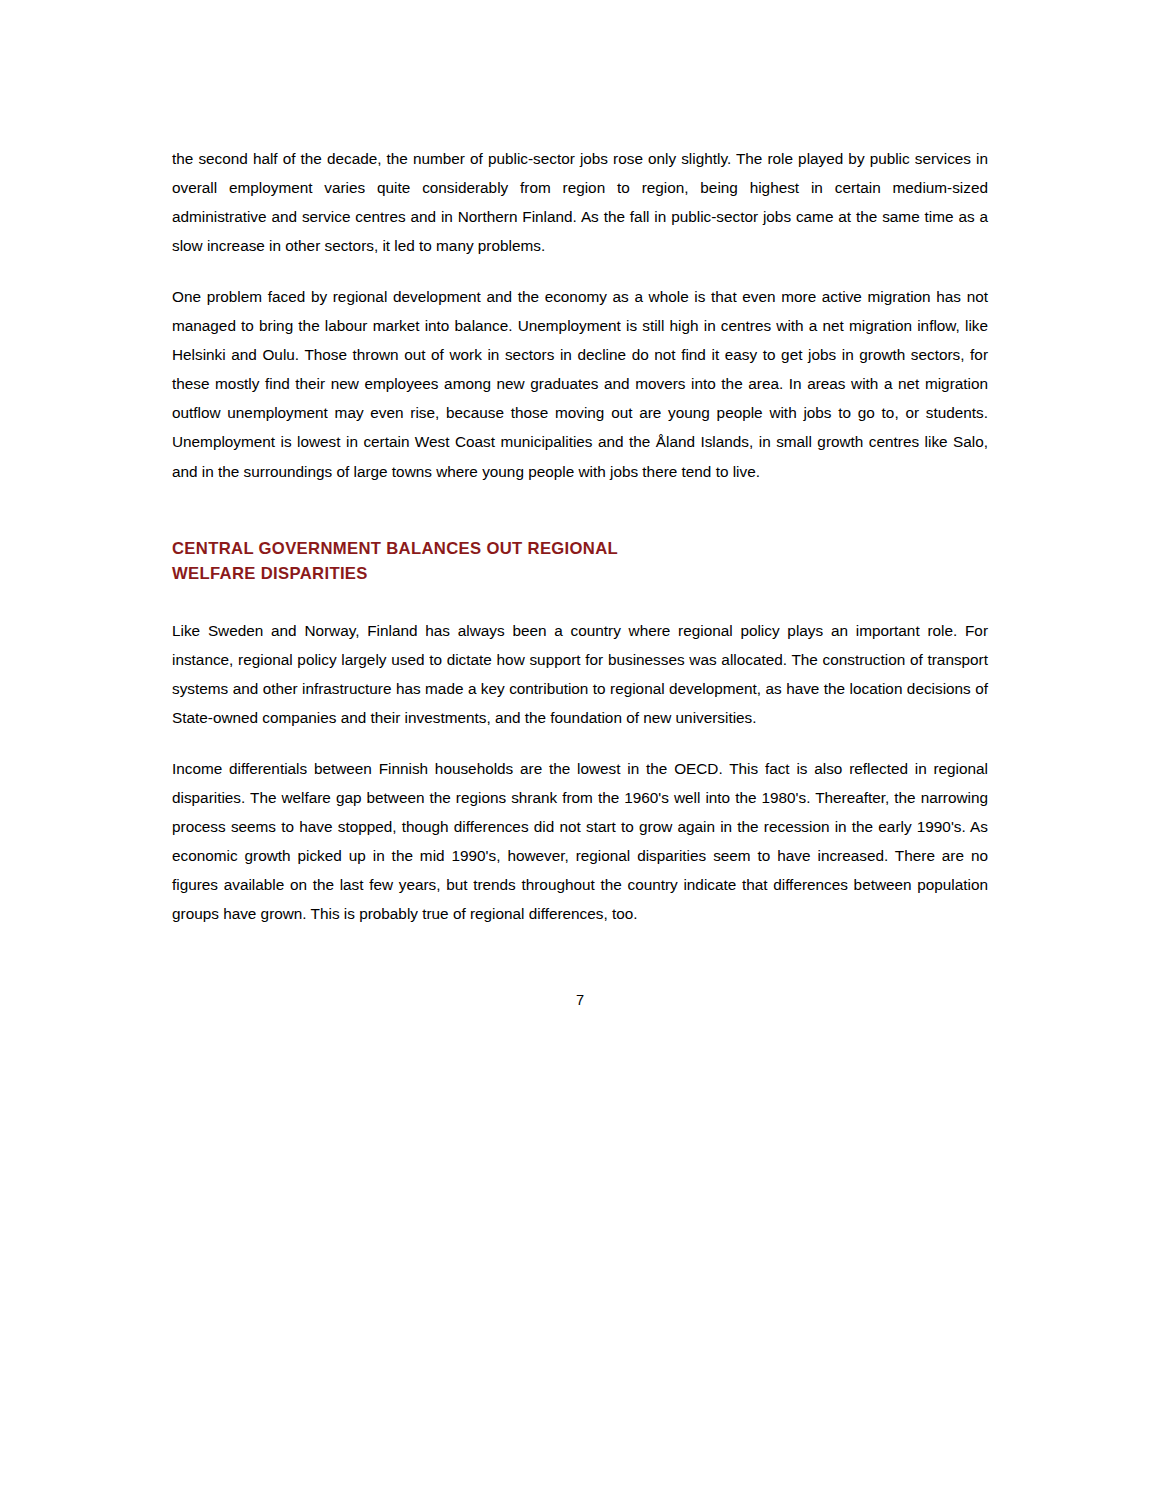the second half of the decade, the number of public-sector jobs rose only slightly. The role played by public services in overall employment varies quite considerably from region to region, being highest in certain medium-sized administrative and service centres and in Northern Finland. As the fall in public-sector jobs came at the same time as a slow increase in other sectors, it led to many problems.
One problem faced by regional development and the economy as a whole is that even more active migration has not managed to bring the labour market into balance. Unemployment is still high in centres with a net migration inflow, like Helsinki and Oulu. Those thrown out of work in sectors in decline do not find it easy to get jobs in growth sectors, for these mostly find their new employees among new graduates and movers into the area. In areas with a net migration outflow unemployment may even rise, because those moving out are young people with jobs to go to, or students. Unemployment is lowest in certain West Coast municipalities and the Åland Islands, in small growth centres like Salo, and in the surroundings of large towns where young people with jobs there tend to live.
CENTRAL GOVERNMENT BALANCES OUT REGIONAL
WELFARE DISPARITIES
Like Sweden and Norway, Finland has always been a country where regional policy plays an important role. For instance, regional policy largely used to dictate how support for businesses was allocated. The construction of transport systems and other infrastructure has made a key contribution to regional development, as have the location decisions of State-owned companies and their investments, and the foundation of new universities.
Income differentials between Finnish households are the lowest in the OECD. This fact is also reflected in regional disparities. The welfare gap between the regions shrank from the 1960's well into the 1980's. Thereafter, the narrowing process seems to have stopped, though differences did not start to grow again in the recession in the early 1990's. As economic growth picked up in the mid 1990's, however, regional disparities seem to have increased. There are no figures available on the last few years, but trends throughout the country indicate that differences between population groups have grown. This is probably true of regional differences, too.
7